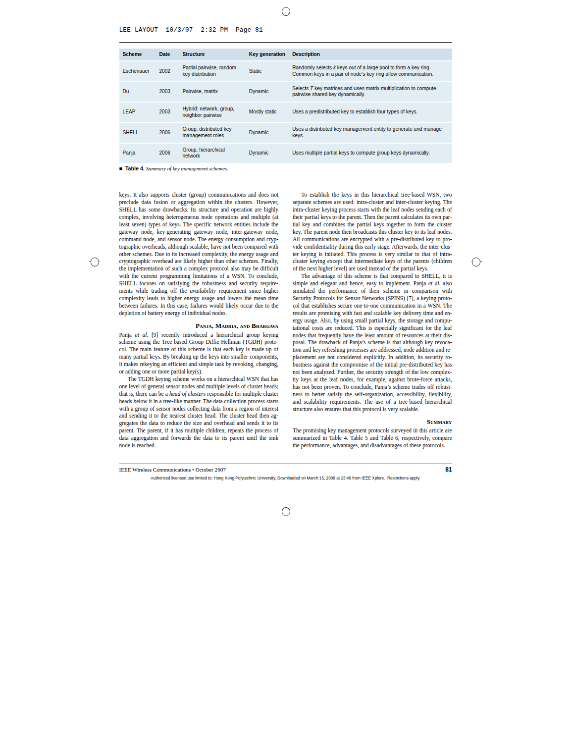LEE LAYOUT 10/3/07 2:32 PM Page 81
| Scheme | Date | Structure | Key generation | Description |
| --- | --- | --- | --- | --- |
| Eschenauer | 2002 | Partial pairwise, random key distribution | Static | Randomly selects k keys out of a large pool to form a key ring. Common keys in a pair of node’s key ring allow communication. |
| Du | 2003 | Pairwise, matrix | Dynamic | Selects T key matrices and uses matrix multiplication to compute pairwise shared key dynamically. |
| LEAP | 2003 | Hybrid: network, group, neighbor pairwise | Mostly static | Uses a predistributed key to establish four types of keys. |
| SHELL | 2006 | Group, distributed key management roles | Dynamic | Uses a distributed key management entity to generate and manage keys. |
| Panja | 2006 | Group, hierarchical network | Dynamic | Uses multiple partial keys to compute group keys dynamically. |
■ Table 4. Summary of key management schemes.
keys. It also supports cluster (group) communications and does not preclude data fusion or aggregation within the clusters. However, SHELL has some drawbacks. Its structure and operation are highly complex, involving heterogeneous node operations and multiple (at least seven) types of keys. The specific network entities include the gateway node, key-generating gateway node, inter-gateway node, command node, and sensor node. The energy consumption and cryptographic overheads, although scalable, have not been compared with other schemes. Due to its increased complexity, the energy usage and cryptographic overhead are likely higher than other schemes. Finally, the implementation of such a complex protocol also may be difficult with the current programming limitations of a WSN. To conclude, SHELL focuses on satisfying the robustness and security requirements while trading off the availability requirement since higher complexity leads to higher energy usage and lowers the mean time between failures. In this case, failures would likely occur due to the depletion of battery energy of individual nodes.
Panja, Madria, and Bhargava
Panja et al. [9] recently introduced a hierarchical group keying scheme using the Tree-based Group Diffie-Hellman (TGDH) protocol. The main feature of this scheme is that each key is made up of many partial keys. By breaking up the keys into smaller components, it makes rekeying an efficient and simple task by revoking, changing, or adding one or more partial key(s).
The TGDH keying scheme works on a hierarchical WSN that has one level of general sensor nodes and multiple levels of cluster heads; that is, there can be a head of clusters responsible for multiple cluster heads below it in a tree-like manner. The data collection process starts with a group of sensor nodes collecting data from a region of interest and sending it to the nearest cluster head. The cluster head then aggregates the data to reduce the size and overhead and sends it to its parent. The parent, if it has multiple children, repeats the process of data aggregation and forwards the data to its parent until the sink node is reached.
To establish the keys in this hierarchical tree-based WSN, two separate schemes are used: intra-cluster and inter-cluster keying. The intra-cluster keying process starts with the leaf nodes sending each of their partial keys to the parent. Then the parent calculates its own partial key and combines the partial keys together to form the cluster key. The parent node then broadcasts this cluster key to its leaf nodes. All communications are encrypted with a pre-distributed key to provide confidentiality during this early stage. Afterwards, the inter-cluster keying is initiated. This process is very similar to that of intra-cluster keying except that intermediate keys of the parents (children of the next higher level) are used instead of the partial keys.
The advantage of this scheme is that compared to SHELL, it is simple and elegant and hence, easy to implement. Panja et al. also simulated the performance of their scheme in comparison with Security Protocols for Sensor Networks (SPINS) [7], a keying protocol that establishes secure one-to-one communication in a WSN. The results are promising with fast and scalable key delivery time and energy usage. Also, by using small partial keys, the storage and computational costs are reduced. This is especially significant for the leaf nodes that frequently have the least amount of resources at their disposal. The drawback of Panja’s scheme is that although key revocation and key refreshing processes are addressed, node addition and replacement are not considered explicitly. In addition, its security robustness against the compromise of the initial pre-distributed key has not been analyzed. Further, the security strength of the low complexity keys at the leaf nodes, for example, against brute-force attacks, has not been proven. To conclude, Panja’s scheme trades off robustness to better satisfy the self-organization, accessibility, flexibility, and scalability requirements. The use of a tree-based hierarchical structure also ensures that this protocol is very scalable.
Summary
The promising key management protocols surveyed in this article are summarized in Table 4. Table 5 and Table 6, respectively, compare the performance, advantages, and disadvantages of these protocols.
IEEE Wireless Communications • October 2007 81
Authorized licensed use limited to: Hong Kong Polytechnic University. Downloaded on March 15, 2009 at 23:49 from IEEE Xplore. Restrictions apply.